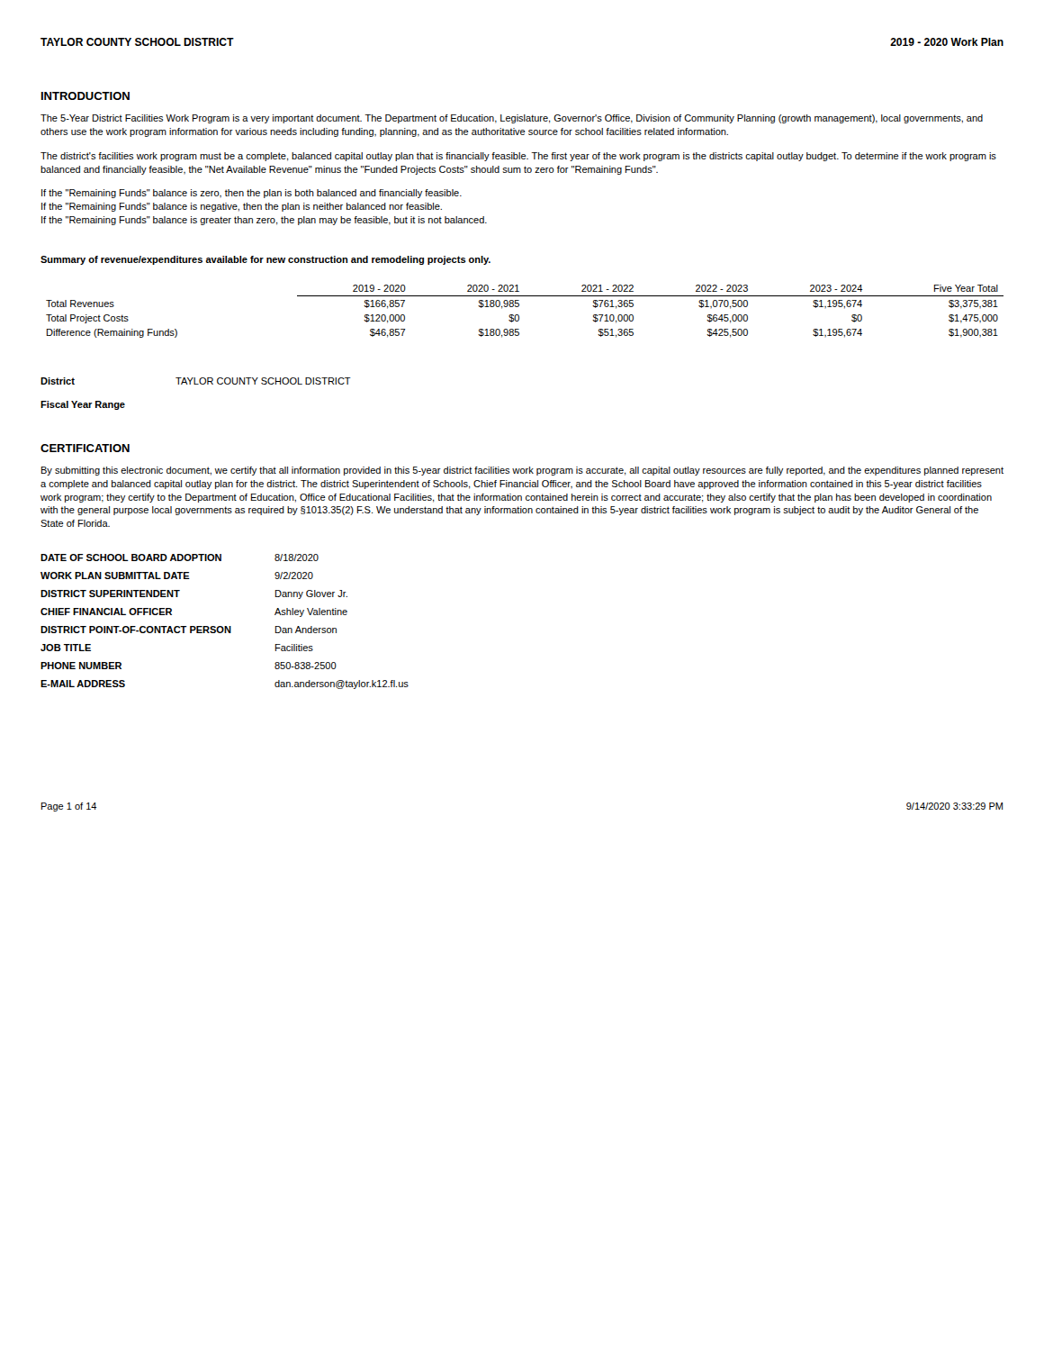TAYLOR COUNTY SCHOOL DISTRICT 2019 - 2020 Work Plan
INTRODUCTION
The 5-Year District Facilities Work Program is a very important document. The Department of Education, Legislature, Governor's Office, Division of Community Planning (growth management), local governments, and others use the work program information for various needs including funding, planning, and as the authoritative source for school facilities related information.
The district's facilities work program must be a complete, balanced capital outlay plan that is financially feasible. The first year of the work program is the districts capital outlay budget. To determine if the work program is balanced and financially feasible, the "Net Available Revenue" minus the "Funded Projects Costs" should sum to zero for "Remaining Funds".
If the "Remaining Funds" balance is zero, then the plan is both balanced and financially feasible.
If the "Remaining Funds" balance is negative, then the plan is neither balanced nor feasible.
If the "Remaining Funds" balance is greater than zero, the plan may be feasible, but it is not balanced.
Summary of revenue/expenditures available for new construction and remodeling projects only.
| | 2019 - 2020 | 2020 - 2021 | 2021 - 2022 | 2022 - 2023 | 2023 - 2024 | Five Year Total |
| --- | --- | --- | --- | --- | --- | --- |
| Total Revenues | $166,857 | $180,985 | $761,365 | $1,070,500 | $1,195,674 | $3,375,381 |
| Total Project Costs | $120,000 | $0 | $710,000 | $645,000 | $0 | $1,475,000 |
| Difference (Remaining Funds) | $46,857 | $180,985 | $51,365 | $425,500 | $1,195,674 | $1,900,381 |
District TAYLOR COUNTY SCHOOL DISTRICT
Fiscal Year Range
CERTIFICATION
By submitting this electronic document, we certify that all information provided in this 5-year district facilities work program is accurate, all capital outlay resources are fully reported, and the expenditures planned represent a complete and balanced capital outlay plan for the district. The district Superintendent of Schools, Chief Financial Officer, and the School Board have approved the information contained in this 5-year district facilities work program; they certify to the Department of Education, Office of Educational Facilities, that the information contained herein is correct and accurate; they also certify that the plan has been developed in coordination with the general purpose local governments as required by §1013.35(2) F.S. We understand that any information contained in this 5-year district facilities work program is subject to audit by the Auditor General of the State of Florida.
| Date of School Board Adoption | 8/18/2020 |
| Work Plan Submittal Date | 9/2/2020 |
| District Superintendent | Danny Glover Jr. |
| Chief Financial Officer | Ashley Valentine |
| District Point-of-Contact Person | Dan Anderson |
| Job Title | Facilities |
| Phone Number | 850-838-2500 |
| E-Mail Address | dan.anderson@taylor.k12.fl.us |
Page 1 of 14 9/14/2020 3:33:29 PM